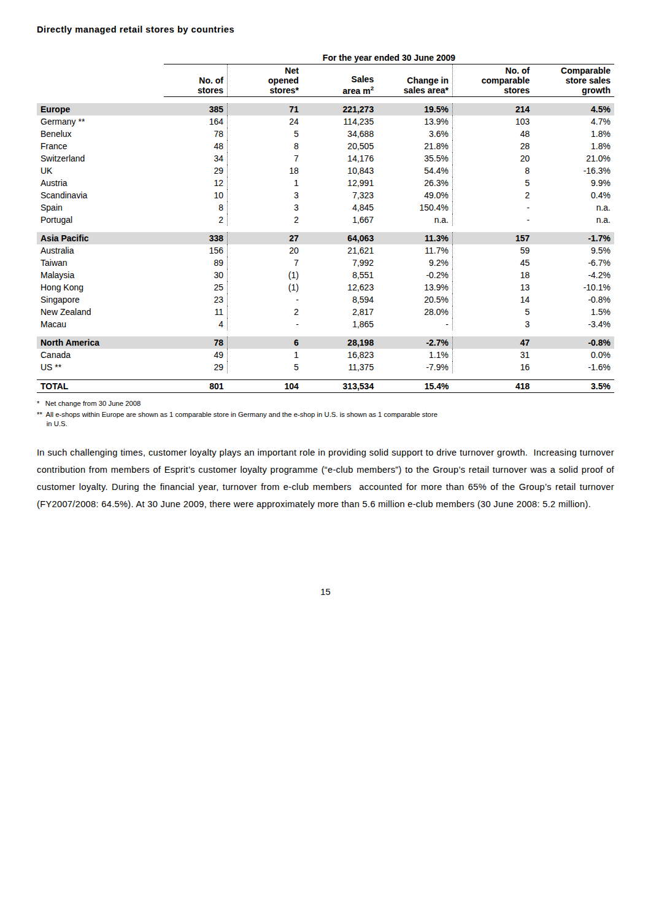Directly managed retail stores by countries
| | For the year ended 30 June 2009 |
| --- | --- |
| | No. of stores | Net opened stores* | Sales area m 2 | Change in sales area* | No. of comparable stores | Comparable store sales growth |
| Europe | 385 | 71 | 221,273 | 19.5% | 214 | 4.5% |
| Germany ** | 164 | 24 | 114,235 | 13.9% | 103 | 4.7% |
| Benelux | 78 | 5 | 34,688 | 3.6% | 48 | 1.8% |
| France | 48 | 8 | 20,505 | 21.8% | 28 | 1.8% |
| Switzerland | 34 | 7 | 14,176 | 35.5% | 20 | 21.0% |
| UK | 29 | 18 | 10,843 | 54.4% | 8 | -16.3% |
| Austria | 12 | 1 | 12,991 | 26.3% | 5 | 9.9% |
| Scandinavia | 10 | 3 | 7,323 | 49.0% | 2 | 0.4% |
| Spain | 8 | 3 | 4,845 | 150.4% | - | n.a. |
| Portugal | 2 | 2 | 1,667 | n.a. | - | n.a. |
| Asia Pacific | 338 | 27 | 64,063 | 11.3% | 157 | -1.7% |
| Australia | 156 | 20 | 21,621 | 11.7% | 59 | 9.5% |
| Taiwan | 89 | 7 | 7,992 | 9.2% | 45 | -6.7% |
| Malaysia | 30 | (1) | 8,551 | -0.2% | 18 | -4.2% |
| Hong Kong | 25 | (1) | 12,623 | 13.9% | 13 | -10.1% |
| Singapore | 23 | - | 8,594 | 20.5% | 14 | -0.8% |
| New Zealand | 11 | 2 | 2,817 | 28.0% | 5 | 1.5% |
| Macau | 4 | - | 1,865 | - | 3 | -3.4% |
| North America | 78 | 6 | 28,198 | -2.7% | 47 | -0.8% |
| Canada | 49 | 1 | 16,823 | 1.1% | 31 | 0.0% |
| US ** | 29 | 5 | 11,375 | -7.9% | 16 | -1.6% |
| TOTAL | 801 | 104 | 313,534 | 15.4% | 418 | 3.5% |
* Net change from 30 June 2008
** All e-shops within Europe are shown as 1 comparable store in Germany and the e-shop in U.S. is shown as 1 comparable store
in U.S.
In such challenging times, customer loyalty plays an important role in providing solid support to drive turnover growth. Increasing turnover contribution from members of Esprit’s customer loyalty programme (“e-club members”) to the Group’s retail turnover was a solid proof of customer loyalty. During the financial year, turnover from e-club members accounted for more than 65% of the Group’s retail turnover (FY2007/2008: 64.5%). At 30 June 2009, there were approximately more than 5.6 million e-club members (30 June 2008: 5.2 million).
15